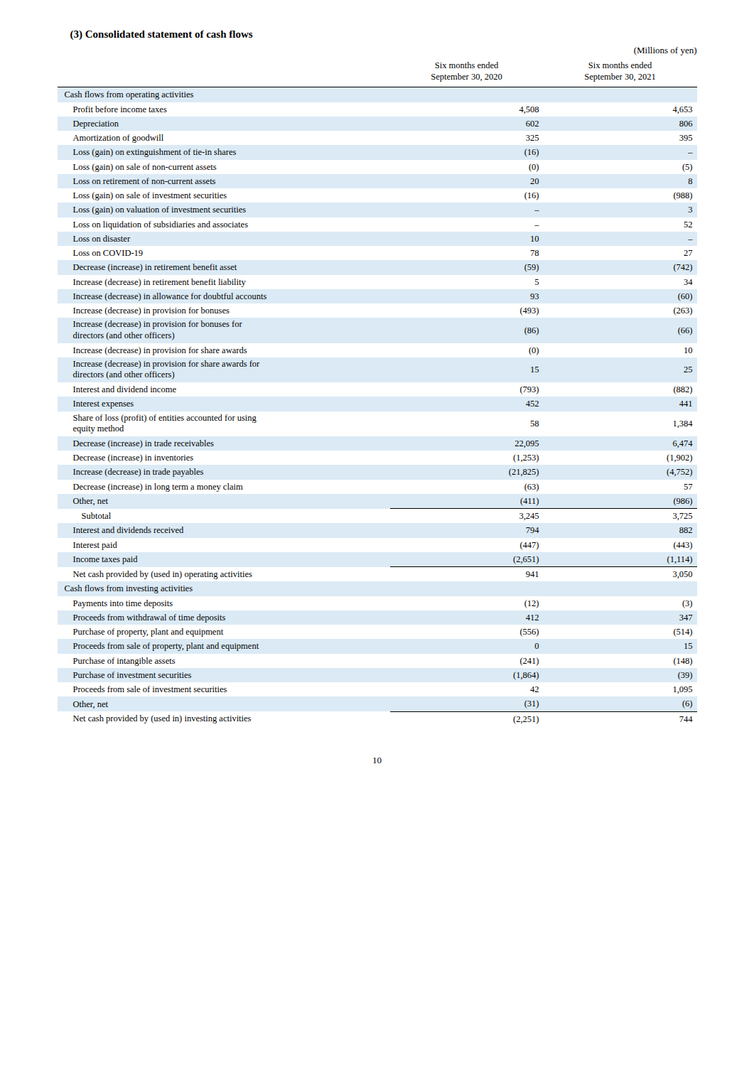(3) Consolidated statement of cash flows
(Millions of yen)
| | Six months ended September 30, 2020 | Six months ended September 30, 2021 |
| --- | --- | --- |
| Cash flows from operating activities | | |
| Profit before income taxes | 4,508 | 4,653 |
| Depreciation | 602 | 806 |
| Amortization of goodwill | 325 | 395 |
| Loss (gain) on extinguishment of tie-in shares | (16) | – |
| Loss (gain) on sale of non-current assets | (0) | (5) |
| Loss on retirement of non-current assets | 20 | 8 |
| Loss (gain) on sale of investment securities | (16) | (988) |
| Loss (gain) on valuation of investment securities | – | 3 |
| Loss on liquidation of subsidiaries and associates | – | 52 |
| Loss on disaster | 10 | – |
| Loss on COVID-19 | 78 | 27 |
| Decrease (increase) in retirement benefit asset | (59) | (742) |
| Increase (decrease) in retirement benefit liability | 5 | 34 |
| Increase (decrease) in allowance for doubtful accounts | 93 | (60) |
| Increase (decrease) in provision for bonuses | (493) | (263) |
| Increase (decrease) in provision for bonuses for directors (and other officers) | (86) | (66) |
| Increase (decrease) in provision for share awards | (0) | 10 |
| Increase (decrease) in provision for share awards for directors (and other officers) | 15 | 25 |
| Interest and dividend income | (793) | (882) |
| Interest expenses | 452 | 441 |
| Share of loss (profit) of entities accounted for using equity method | 58 | 1,384 |
| Decrease (increase) in trade receivables | 22,095 | 6,474 |
| Decrease (increase) in inventories | (1,253) | (1,902) |
| Increase (decrease) in trade payables | (21,825) | (4,752) |
| Decrease (increase) in long term a money claim | (63) | 57 |
| Other, net | (411) | (986) |
| Subtotal | 3,245 | 3,725 |
| Interest and dividends received | 794 | 882 |
| Interest paid | (447) | (443) |
| Income taxes paid | (2,651) | (1,114) |
| Net cash provided by (used in) operating activities | 941 | 3,050 |
| Cash flows from investing activities | | |
| Payments into time deposits | (12) | (3) |
| Proceeds from withdrawal of time deposits | 412 | 347 |
| Purchase of property, plant and equipment | (556) | (514) |
| Proceeds from sale of property, plant and equipment | 0 | 15 |
| Purchase of intangible assets | (241) | (148) |
| Purchase of investment securities | (1,864) | (39) |
| Proceeds from sale of investment securities | 42 | 1,095 |
| Other, net | (31) | (6) |
| Net cash provided by (used in) investing activities | (2,251) | 744 |
10